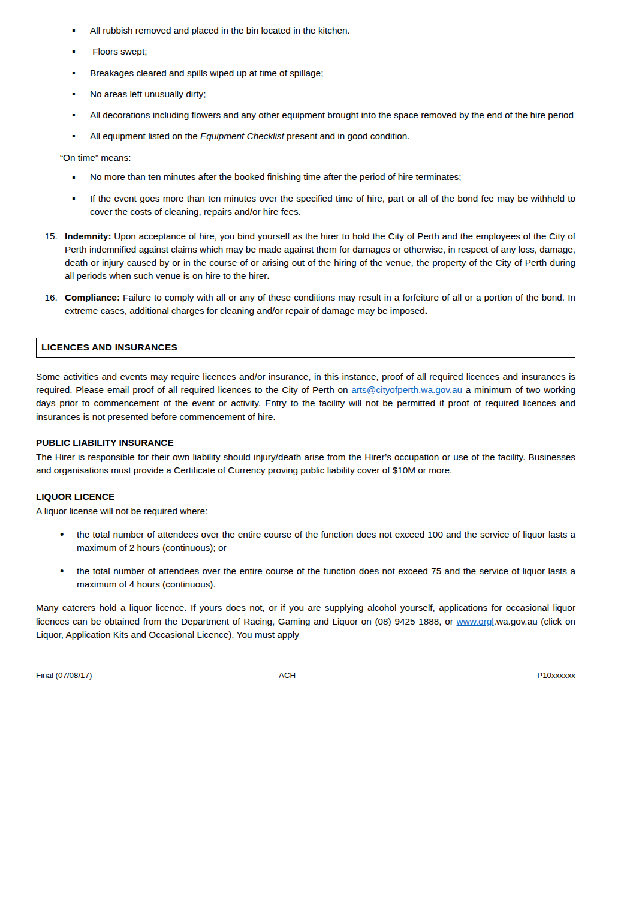All rubbish removed and placed in the bin located in the kitchen.
Floors swept;
Breakages cleared and spills wiped up at time of spillage;
No areas left unusually dirty;
All decorations including flowers and any other equipment brought into the space removed by the end of the hire period
All equipment listed on the Equipment Checklist present and in good condition.
“On time” means:
No more than ten minutes after the booked finishing time after the period of hire terminates;
If the event goes more than ten minutes over the specified time of hire, part or all of the bond fee may be withheld to cover the costs of cleaning, repairs and/or hire fees.
Indemnity: Upon acceptance of hire, you bind yourself as the hirer to hold the City of Perth and the employees of the City of Perth indemnified against claims which may be made against them for damages or otherwise, in respect of any loss, damage, death or injury caused by or in the course of or arising out of the hiring of the venue, the property of the City of Perth during all periods when such venue is on hire to the hirer.
Compliance: Failure to comply with all or any of these conditions may result in a forfeiture of all or a portion of the bond. In extreme cases, additional charges for cleaning and/or repair of damage may be imposed.
LICENCES AND INSURANCES
Some activities and events may require licences and/or insurance, in this instance, proof of all required licences and insurances is required. Please email proof of all required licences to the City of Perth on arts@cityofperth.wa.gov.au a minimum of two working days prior to commencement of the event or activity. Entry to the facility will not be permitted if proof of required licences and insurances is not presented before commencement of hire.
PUBLIC LIABILITY INSURANCE
The Hirer is responsible for their own liability should injury/death arise from the Hirer’s occupation or use of the facility. Businesses and organisations must provide a Certificate of Currency proving public liability cover of $10M or more.
LIQUOR LICENCE
A liquor license will not be required where:
the total number of attendees over the entire course of the function does not exceed 100 and the service of liquor lasts a maximum of 2 hours (continuous); or
the total number of attendees over the entire course of the function does not exceed 75 and the service of liquor lasts a maximum of 4 hours (continuous).
Many caterers hold a liquor licence. If yours does not, or if you are supplying alcohol yourself, applications for occasional liquor licences can be obtained from the Department of Racing, Gaming and Liquor on (08) 9425 1888, or www.orgl.wa.gov.au (click on Liquor, Application Kits and Occasional Licence). You must apply
Final (07/08/17)
ACH
P10xxxxxx